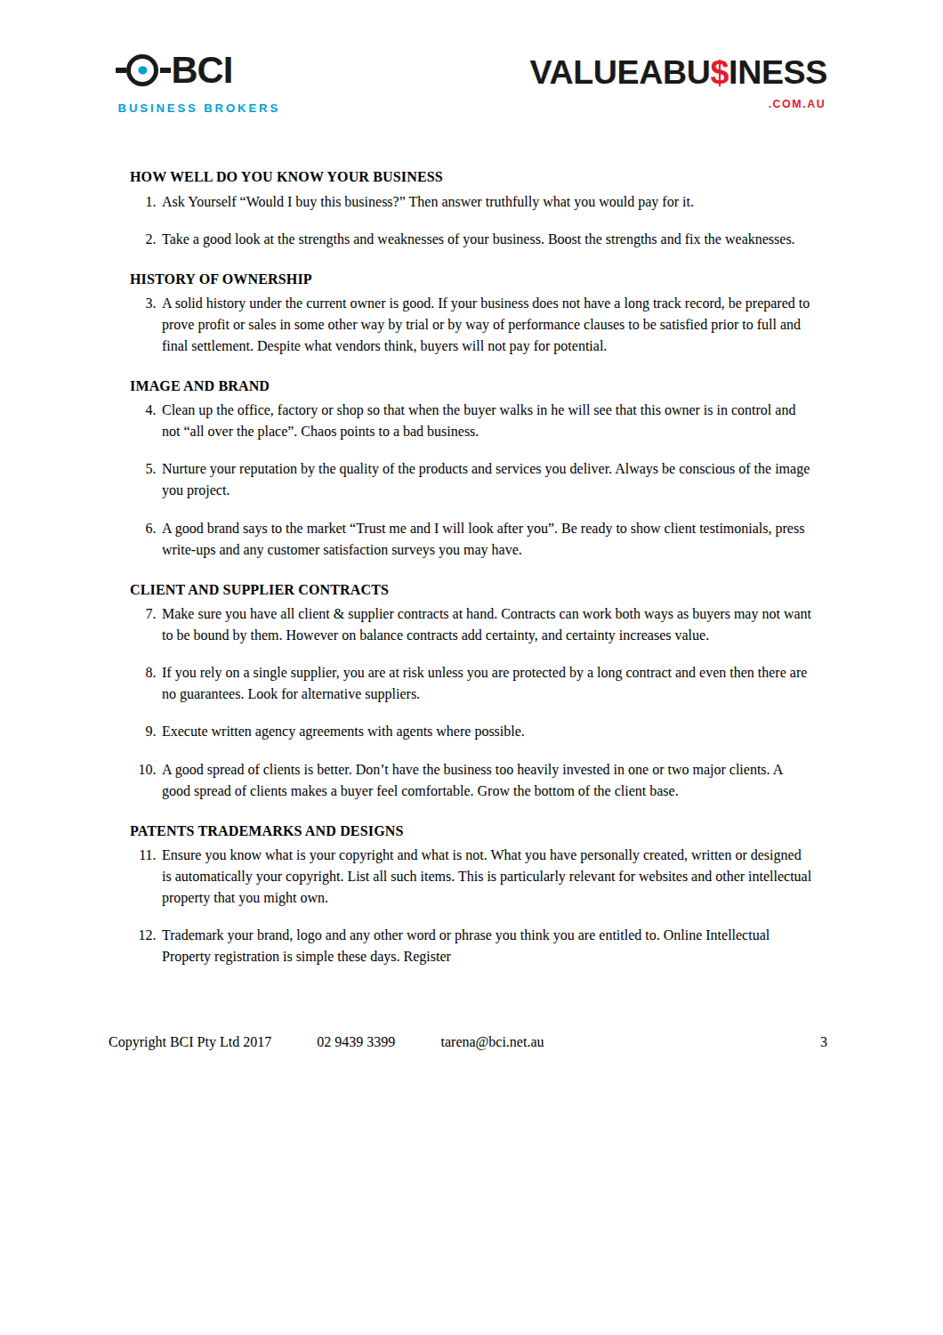BCI
BUSINESS BROKERS
VALUEABU$INESS
.COM.AU
HOW WELL DO YOU KNOW YOUR BUSINESS
Ask Yourself “Would I buy this business?” Then answer truthfully what you would pay for it.
Take a good look at the strengths and weaknesses of your business. Boost the strengths and fix the weaknesses.
HISTORY OF OWNERSHIP
A solid history under the current owner is good. If your business does not have a long track record, be prepared to prove profit or sales in some other way by trial or by way of performance clauses to be satisfied prior to full and final settlement. Despite what vendors think, buyers will not pay for potential.
IMAGE AND BRAND
Clean up the office, factory or shop so that when the buyer walks in he will see that this owner is in control and not “all over the place”. Chaos points to a bad business.
Nurture your reputation by the quality of the products and services you deliver. Always be conscious of the image you project.
A good brand says to the market “Trust me and I will look after you”. Be ready to show client testimonials, press write-ups and any customer satisfaction surveys you may have.
CLIENT AND SUPPLIER CONTRACTS
Make sure you have all client & supplier contracts at hand. Contracts can work both ways as buyers may not want to be bound by them. However on balance contracts add certainty, and certainty increases value.
If you rely on a single supplier, you are at risk unless you are protected by a long contract and even then there are no guarantees. Look for alternative suppliers.
Execute written agency agreements with agents where possible.
A good spread of clients is better. Don’t have the business too heavily invested in one or two major clients. A good spread of clients makes a buyer feel comfortable. Grow the bottom of the client base.
PATENTS TRADEMARKS AND DESIGNS
Ensure you know what is your copyright and what is not. What you have personally created, written or designed is automatically your copyright. List all such items. This is particularly relevant for websites and other intellectual property that you might own.
Trademark your brand, logo and any other word or phrase you think you are entitled to. Online Intellectual Property registration is simple these days. Register
Copyright BCI Pty Ltd 2017 02 9439 3399 tarena@bci.net.au
3